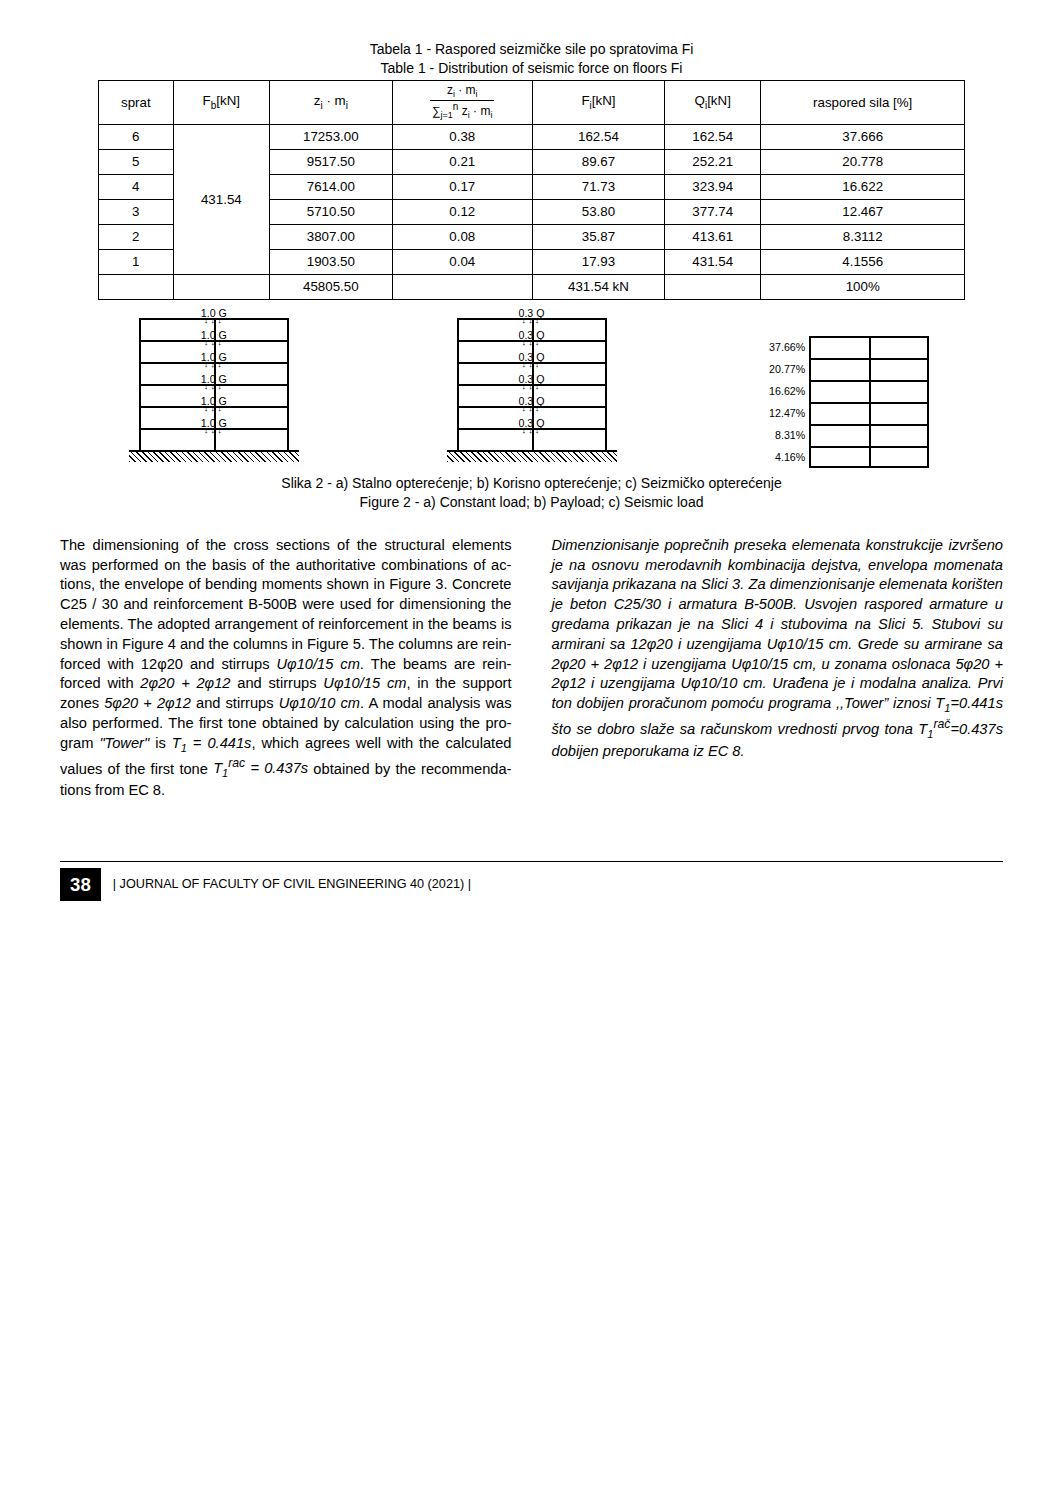Tabela 1 - Raspored seizmičke sile po spratovima Fi
Table 1 - Distribution of seismic force on floors Fi
| sprat | F b [kN] | z i · m i | z i · m i ∑ j=1 n z i · m i | F i [kN] | Q i [kN] | raspored sila [%] |
| --- | --- | --- | --- | --- | --- | --- |
| 6 | 431.54 | 17253.00 | 0.38 | 162.54 | 162.54 | 37.666 |
| 5 | 9517.50 | 0.21 | 89.67 | 252.21 | 20.778 |
| 4 | 7614.00 | 0.17 | 71.73 | 323.94 | 16.622 |
| 3 | 5710.50 | 0.12 | 53.80 | 377.74 | 12.467 |
| 2 | 3807.00 | 0.08 | 35.87 | 413.61 | 8.3112 |
| 1 | 1903.50 | 0.04 | 17.93 | 431.54 | 4.1556 |
| | | 45805.50 | | 431.54 kN | | 100% |
1.0 G↓↓↓
1.0 G↓↓↓
1.0 G↓↓↓
1.0 G↓↓↓
1.0 G↓↓↓
1.0 G↓↓↓
0.3 Q↓↓↓
0.3 Q↓↓↓
0.3 Q↓↓↓
0.3 Q↓↓↓
0.3 Q↓↓↓
0.3 Q↓↓↓
37.66%
20.77%
16.62%
12.47%
8.31%
4.16%
Slika 2 - a) Stalno opterećenje; b) Korisno opterećenje; c) Seizmičko opterećenje
Figure 2 - a) Constant load; b) Payload; c) Seismic load
The dimensioning of the cross sections of the structural elements was performed on the basis of the authoritative combinations of actions, the envelope of bending moments shown in Figure 3. Concrete C25 / 30 and reinforcement B-500B were used for dimensioning the elements. The adopted arrangement of reinforcement in the beams is shown in Figure 4 and the columns in Figure 5. The columns are reinforced with 12φ20 and stirrups Uφ10/15 cm. The beams are reinforced with 2φ20 + 2φ12 and stirrups Uφ10/15 cm, in the support zones 5φ20 + 2φ12 and stirrups Uφ10/10 cm. A modal analysis was also performed. The first tone obtained by calculation using the program "Tower" is T1 = 0.441s, which agrees well with the calculated values of the first tone T1rac = 0.437s obtained by the recommendations from EC 8.
Dimenzionisanje poprečnih preseka elemenata konstrukcije izvršeno je na osnovu merodavnih kombinacija dejstva, envelopa momenata savijanja prikazana na Slici 3. Za dimenzionisanje elemenata korišten je beton C25/30 i armatura B-500B. Usvojen raspored armature u gredama prikazan je na Slici 4 i stubovima na Slici 5. Stubovi su armirani sa 12φ20 i uzengijama Uφ10/15 cm. Grede su armirane sa 2φ20 + 2φ12 i uzengijama Uφ10/15 cm, u zonama oslonaca 5φ20 + 2φ12 i uzengijama Uφ10/10 cm. Urađena je i modalna analiza. Prvi ton dobijen proračunom pomoću programa ,,Tower” iznosi T1=0.441s što se dobro slaže sa računskom vrednosti prvog tona T1rač=0.437s dobijen preporukama iz EC 8.
38 | JOURNAL OF FACULTY OF CIVIL ENGINEERING 40 (2021) |